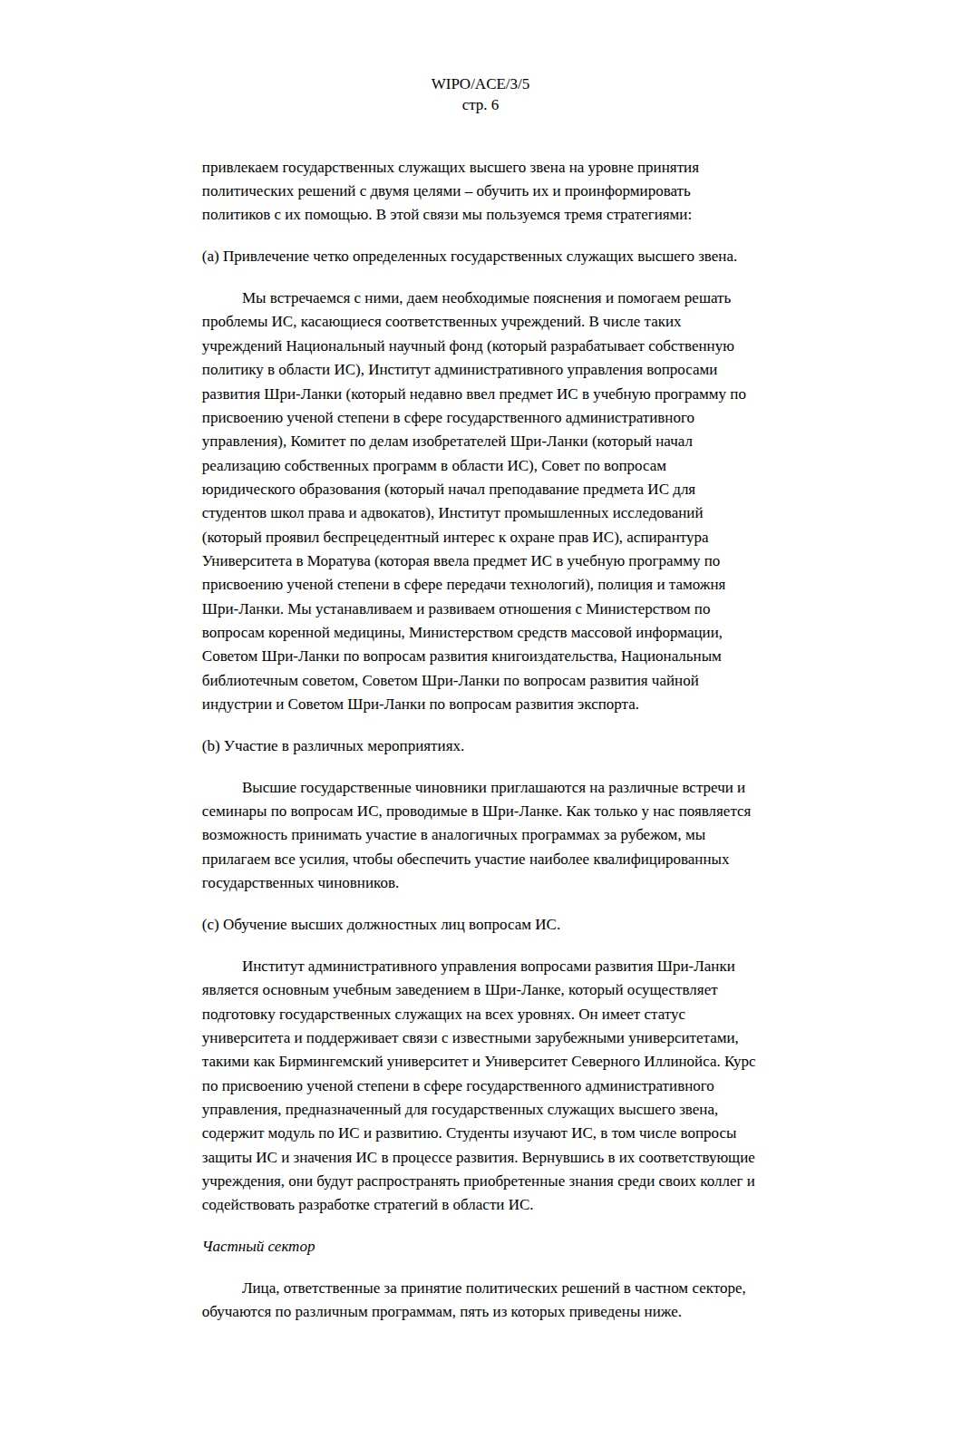WIPO/ACE/3/5 стр. 6
привлекаем государственных служащих высшего звена на уровне принятия политических решений с двумя целями – обучить их и проинформировать политиков с их помощью. В этой связи мы пользуемся тремя стратегиями:
(a) Привлечение четко определенных государственных служащих высшего звена.
Мы встречаемся с ними, даем необходимые пояснения и помогаем решать проблемы ИС, касающиеся соответственных учреждений. В числе таких учреждений Национальный научный фонд (который разрабатывает собственную политику в области ИС), Институт административного управления вопросами развития Шри-Ланки (который недавно ввел предмет ИС в учебную программу по присвоению ученой степени в сфере государственного административного управления), Комитет по делам изобретателей Шри-Ланки (который начал реализацию собственных программ в области ИС), Совет по вопросам юридического образования (который начал преподавание предмета ИС для студентов школ права и адвокатов), Институт промышленных исследований (который проявил беспрецедентный интерес к охране прав ИС), аспирантура Университета в Моратува (которая ввела предмет ИС в учебную программу по присвоению ученой степени в сфере передачи технологий), полиция и таможня Шри-Ланки. Мы устанавливаем и развиваем отношения с Министерством по вопросам коренной медицины, Министерством средств массовой информации, Советом Шри-Ланки по вопросам развития книгоиздательства, Национальным библиотечным советом, Советом Шри-Ланки по вопросам развития чайной индустрии и Советом Шри-Ланки по вопросам развития экспорта.
(b) Участие в различных мероприятиях.
Высшие государственные чиновники приглашаются на различные встречи и семинары по вопросам ИС, проводимые в Шри-Ланке. Как только у нас появляется возможность принимать участие в аналогичных программах за рубежом, мы прилагаем все усилия, чтобы обеспечить участие наиболее квалифицированных государственных чиновников.
(c) Обучение высших должностных лиц вопросам ИС.
Институт административного управления вопросами развития Шри-Ланки является основным учебным заведением в Шри-Ланке, который осуществляет подготовку государственных служащих на всех уровнях. Он имеет статус университета и поддерживает связи с известными зарубежными университетами, такими как Бирмингемский университет и Университет Северного Иллинойса. Курс по присвоению ученой степени в сфере государственного административного управления, предназначенный для государственных служащих высшего звена, содержит модуль по ИС и развитию. Студенты изучают ИС, в том числе вопросы защиты ИС и значения ИС в процессе развития. Вернувшись в их соответствующие учреждения, они будут распространять приобретенные знания среди своих коллег и содействовать разработке стратегий в области ИС.
Частный сектор
Лица, ответственные за принятие политических решений в частном секторе, обучаются по различным программам, пять из которых приведены ниже.